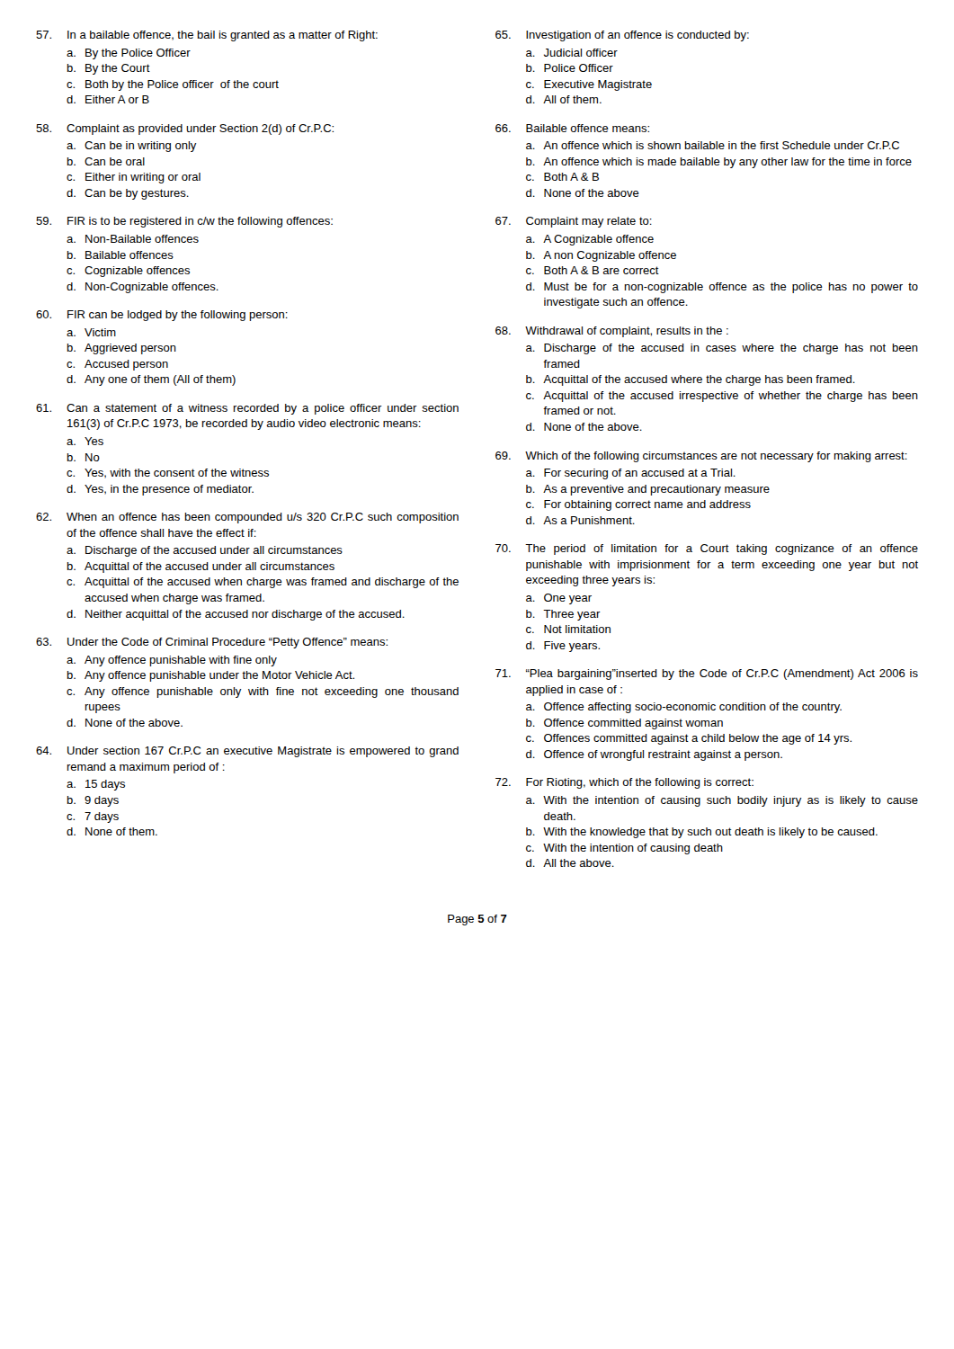57.
In a bailable offence, the bail is granted as a matter of Right:
a. By the Police Officer
b. By the Court
c. Both by the Police officer of the court
d. Either A or B
58.
Complaint as provided under Section 2(d) of Cr.P.C:
a. Can be in writing only
b. Can be oral
c. Either in writing or oral
d. Can be by gestures.
59.
FIR is to be registered in c/w the following offences:
a. Non-Bailable offences
b. Bailable offences
c. Cognizable offences
d. Non-Cognizable offences.
60.
FIR can be lodged by the following person:
a. Victim
b. Aggrieved person
c. Accused person
d. Any one of them (All of them)
61.
Can a statement of a witness recorded by a police officer under section 161(3) of Cr.P.C 1973, be recorded by audio video electronic means:
a. Yes
b. No
c. Yes, with the consent of the witness
d. Yes, in the presence of mediator.
62.
When an offence has been compounded u/s 320 Cr.P.C such composition of the offence shall have the effect if:
a. Discharge of the accused under all circumstances
b. Acquittal of the accused under all circumstances
c. Acquittal of the accused when charge was framed and discharge of the accused when charge was framed.
d. Neither acquittal of the accused nor discharge of the accused.
63.
Under the Code of Criminal Procedure “Petty Offence” means:
a. Any offence punishable with fine only
b. Any offence punishable under the Motor Vehicle Act.
c. Any offence punishable only with fine not exceeding one thousand rupees
d. None of the above.
64.
Under section 167 Cr.P.C an executive Magistrate is empowered to grand remand a maximum period of :
a. 15 days
b. 9 days
c. 7 days
d. None of them.
65.
Investigation of an offence is conducted by:
a. Judicial officer
b. Police Officer
c. Executive Magistrate
d. All of them.
66.
Bailable offence means:
a. An offence which is shown bailable in the first Schedule under Cr.P.C
b. An offence which is made bailable by any other law for the time in force
c. Both A & B
d. None of the above
67.
Complaint may relate to:
a. A Cognizable offence
b. A non Cognizable offence
c. Both A & B are correct
d. Must be for a non-cognizable offence as the police has no power to investigate such an offence.
68.
Withdrawal of complaint, results in the :
a. Discharge of the accused in cases where the charge has not been framed
b. Acquittal of the accused where the charge has been framed.
c. Acquittal of the accused irrespective of whether the charge has been framed or not.
d. None of the above.
69.
Which of the following circumstances are not necessary for making arrest:
a. For securing of an accused at a Trial.
b. As a preventive and precautionary measure
c. For obtaining correct name and address
d. As a Punishment.
70.
The period of limitation for a Court taking cognizance of an offence punishable with imprisionment for a term exceeding one year but not exceeding three years is:
a. One year
b. Three year
c. Not limitation
d. Five years.
71.
“Plea bargaining”inserted by the Code of Cr.P.C (Amendment) Act 2006 is applied in case of :
a. Offence affecting socio-economic condition of the country.
b. Offence committed against woman
c. Offences committed against a child below the age of 14 yrs.
d. Offence of wrongful restraint against a person.
72.
For Rioting, which of the following is correct:
a. With the intention of causing such bodily injury as is likely to cause death.
b. With the knowledge that by such out death is likely to be caused.
c. With the intention of causing death
d. All the above.
Page 5 of 7